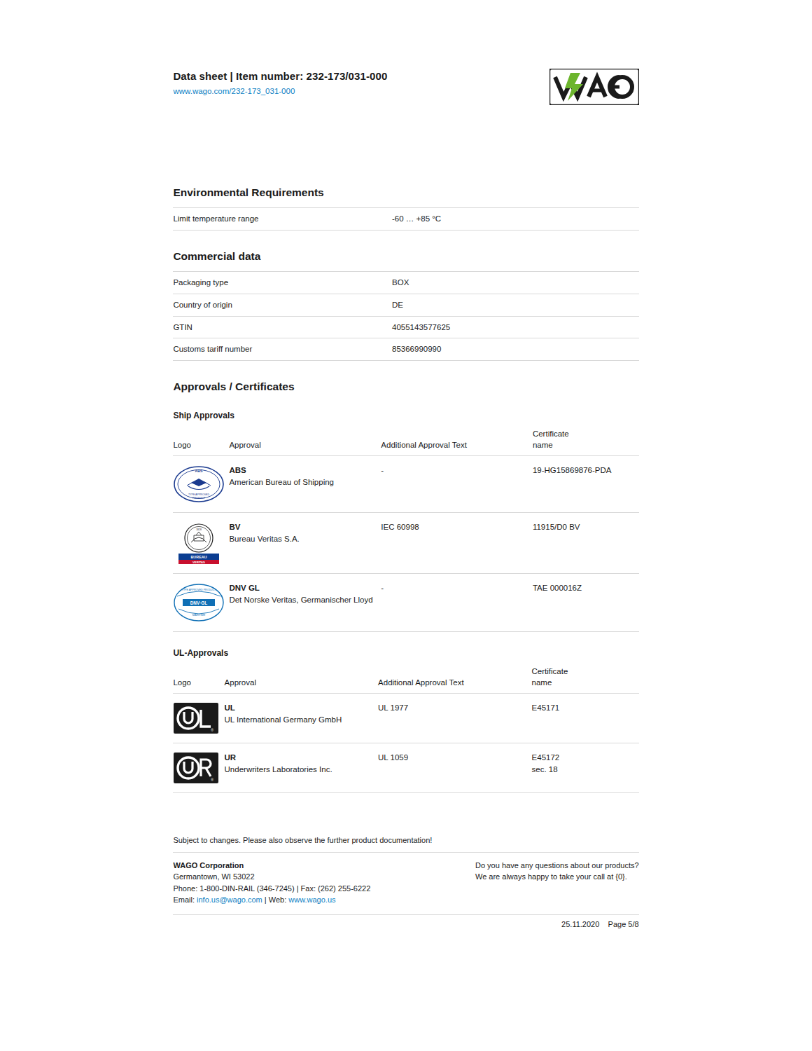Data sheet | Item number: 232-173/031-000
www.wago.com/232-173_031-000
Environmental Requirements
| Limit temperature range | -60 … +85 °C |
Commercial data
| Packaging type | BOX |
| Country of origin | DE |
| GTIN | 4055143577625 |
| Customs tariff number | 85366990990 |
Approvals / Certificates
Ship Approvals
| Logo | Approval | Additional Approval Text | Certificate name |
| --- | --- | --- | --- |
| ABS TYPE APPROVED PRODUCT | ABS American Bureau of Shipping | - | 19-HG15869876-PDA |
| 1828 BUREAU VERITAS | BV Bureau Veritas S.A. | IEC 60998 | 11915/D0 BV |
| TYPE APPROVED PRODUCT DNV·GL MARITIME | DNV GL Det Norske Veritas, Germanischer Lloyd | - | TAE 000016Z |
UL-Approvals
| Logo | Approval | Additional Approval Text | Certificate name |
| --- | --- | --- | --- |
| ® | UL UL International Germany GmbH | UL 1977 | E45171 |
| ® | UR Underwriters Laboratories Inc. | UL 1059 | E45172 sec. 18 |
Subject to changes. Please also observe the further product documentation!
WAGO Corporation
Germantown, WI 53022
Phone: 1-800-DIN-RAIL (346-7245) | Fax: (262) 255-6222
Email: info.us@wago.com | Web: www.wago.us
Do you have any questions about our products?
We are always happy to take your call at {0}.
25.11.2020 Page 5/8